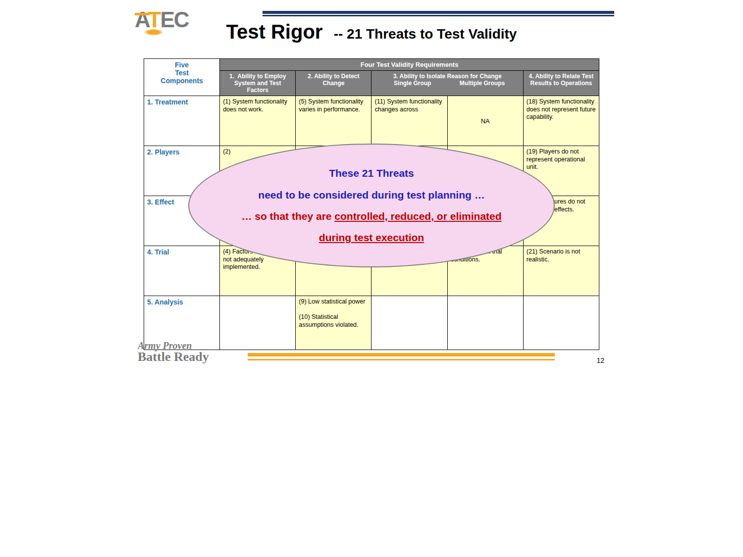ATEC
Test Rigor -- 21 Threats to Test Validity
| Five Test Components | Four Test Validity Requirements |
| --- | --- |
| 1. Ability to Employ System and Test Factors | 2. Ability to Detect Change | 3. Ability to Isolate Reason for Change Single Group Multiple Groups | 4. Ability to Relate Test Results to Operations |
| 1. Treatment | (1) System functionality does not work. | (5) System functionality varies in performance. | (11) System functionality changes across | NA | (18) System functionality does not represent future capability. |
| 2. Players | (2) | | | | (19) Players do not represent operational unit. |
| 3. Effect | | | | | (20) Measures do not represent effects. |
| 4. Trial | (4) Factors conditions not adequately implemented. | | trials. | under different trial conditions. | (21) Scenario is not realistic. |
| 5. Analysis | | (9) Low statistical power (10) Statistical assumptions violated. | | | |
These 21 Threats
need to be considered during test planning …
… so that they are controlled, reduced, or eliminated
during test execution
Army Proven
Battle Ready
12